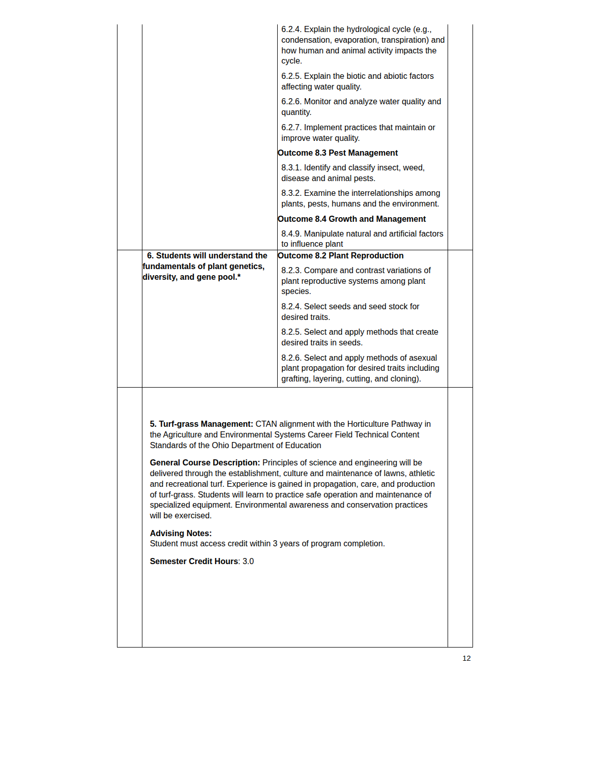| | | 6.2.4. Explain the hydrological cycle (e.g., condensation, evaporation, transpiration) and how human and animal activity impacts the cycle. 6.2.5. Explain the biotic and abiotic factors affecting water quality. 6.2.6. Monitor and analyze water quality and quantity. 6.2.7. Implement practices that maintain or improve water quality. Outcome 8.3 Pest Management 8.3.1. Identify and classify insect, weed, disease and animal pests. 8.3.2. Examine the interrelationships among plants, pests, humans and the environment. Outcome 8.4 Growth and Management 8.4.9. Manipulate natural and artificial factors to influence plant | |
| | 6. Students will understand the fundamentals of plant genetics, diversity, and gene pool.* | Outcome 8.2 Plant Reproduction 8.2.3. Compare and contrast variations of plant reproductive systems among plant species. 8.2.4. Select seeds and seed stock for desired traits. 8.2.5. Select and apply methods that create desired traits in seeds. 8.2.6. Select and apply methods of asexual plant propagation for desired traits including grafting, layering, cutting, and cloning). | |
| | 5. Turf-grass Management: CTAN alignment with the Horticulture Pathway in the Agriculture and Environmental Systems Career Field Technical Content Standards of the Ohio Department of Education General Course Description: Principles of science and engineering will be delivered through the establishment, culture and maintenance of lawns, athletic and recreational turf. Experience is gained in propagation, care, and production of turf-grass. Students will learn to practice safe operation and maintenance of specialized equipment. Environmental awareness and conservation practices will be exercised. Advising Notes: Student must access credit within 3 years of program completion. Semester Credit Hours : 3.0 | |
12